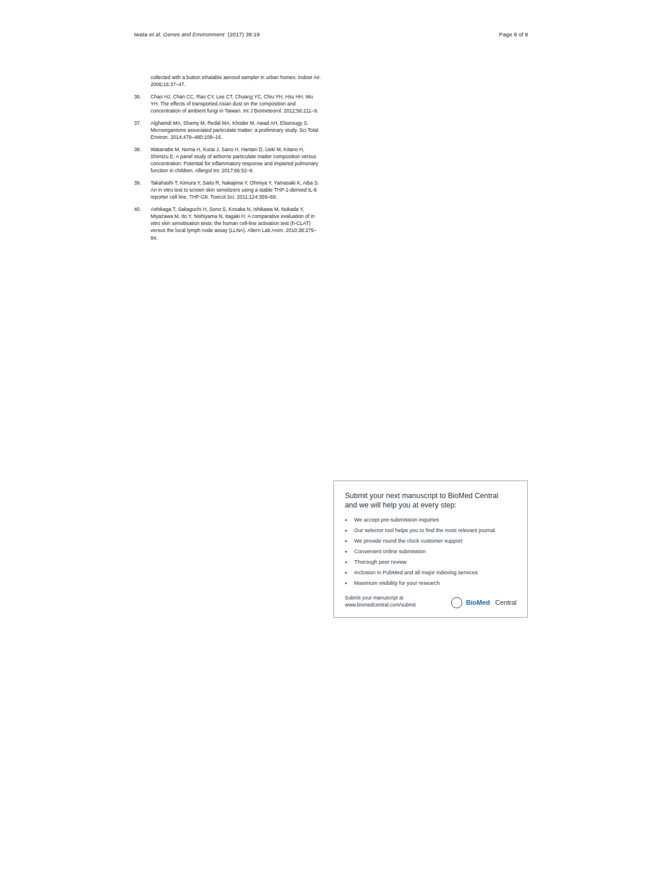Iwata et al. Genes and Environment (2017) 39:19
Page 8 of 8
collected with a button inhalable aerosol sampler in urban homes. Indoor Air. 2006;16:37–47.
36. Chao HJ, Chan CC, Rao CY, Lee CT, Chuang YC, Chiu YH, Hsu HH, Wu YH. The effects of transported Asian dust on the composition and concentration of ambient fungi in Taiwan. Int J Biometeorol. 2012;56:211–9.
37. Alghamdi MA, Shamy M, Redal MA, Khoder M, Awad AH, Elserougy S. Microorganisms associated particulate matter: a preliminary study. Sci Total Environ. 2014;479–480:109–16.
38. Watanabe M, Noma H, Kurai J, Sano H, Hantan D, Ueki M, Kitano H, Shimizu E. A panel study of airborne particulate matter composition versus concentration: Potential for inflammatory response and impaired pulmonary function in children. Allergol Int. 2017;66:52–8.
39. Takahashi T, Kimura Y, Saito R, Nakajima Y, Ohmiya Y, Yamasaki K, Aiba S. An in vitro test to screen skin sensitizers using a stable THP-1-derived IL-8 reporter cell line, THP-G8. Toxicol Sci. 2011;124:359–69.
40. Ashikaga T, Sakaguchi H, Sono S, Kosaka N, Ishikawa M, Nukada Y, Miyazawa M, Ito Y, Nishiyama N, Itagaki H. A comparative evaluation of in vitro skin sensitisation tests: the human cell-line activation test (h-CLAT) versus the local lymph node assay (LLNA). Altern Lab Anim. 2010;38:275–84.
Submit your next manuscript to BioMed Central
and we will help you at every step:
We accept pre-submission inquiries
Our selector tool helps you to find the most relevant journal
We provide round the clock customer support
Convenient online submission
Thorough peer review
Inclusion in PubMed and all major indexing services
Maximum visibility for your research
Submit your manuscript at
www.biomedcentral.com/submit
BioMed Central